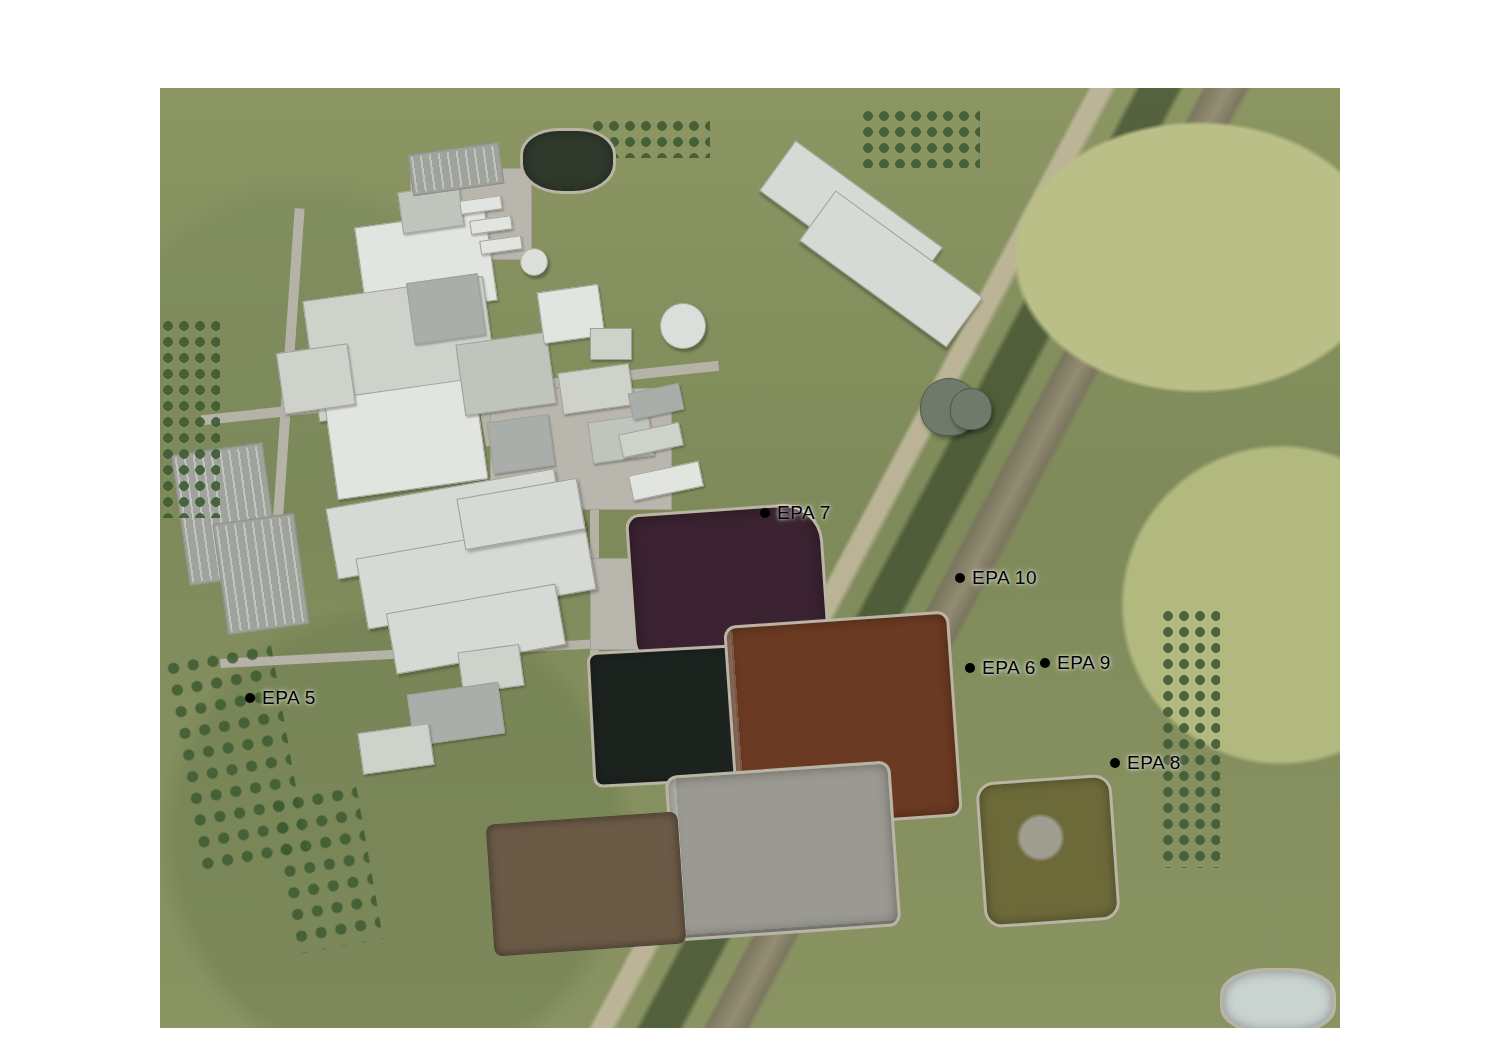EPA 5
EPA 6
EPA 7
EPA 8
EPA 9
EPA 10